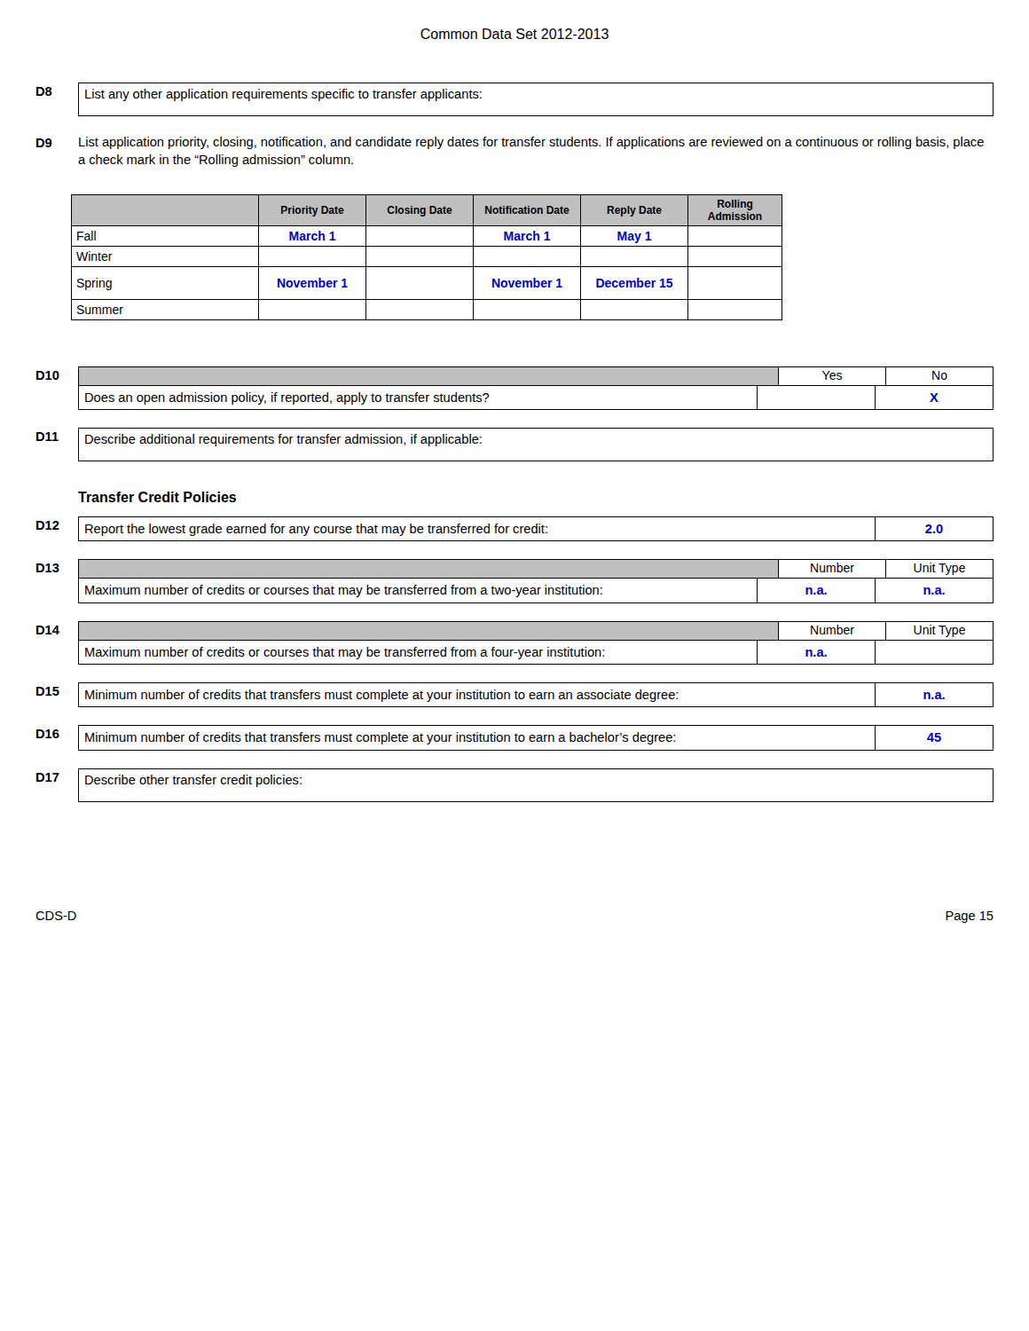Common Data Set 2012-2013
D8
List any other application requirements specific to transfer applicants:
D9
List application priority, closing, notification, and candidate reply dates for transfer students. If applications are reviewed on a continuous or rolling basis, place a check mark in the “Rolling admission” column.
| | Priority Date | Closing Date | Notification Date | Reply Date | Rolling Admission |
| Fall | March 1 | | March 1 | May 1 | |
| Winter | | | | | |
| Spring | November 1 | | November 1 | December 15 | |
| Summer | | | | | |
D10
Yes
No
Does an open admission policy, if reported, apply to transfer students?
X
D11
Describe additional requirements for transfer admission, if applicable:
Transfer Credit Policies
D12
Report the lowest grade earned for any course that may be transferred for credit:
2.0
D13
Number
Unit Type
Maximum number of credits or courses that may be transferred from a two-year institution:
n.a.
n.a.
D14
Number
Unit Type
Maximum number of credits or courses that may be transferred from a four-year institution:
n.a.
D15
Minimum number of credits that transfers must complete at your institution to earn an associate degree:
n.a.
D16
Minimum number of credits that transfers must complete at your institution to earn a bachelor’s degree:
45
D17
Describe other transfer credit policies:
CDS-D
Page 15